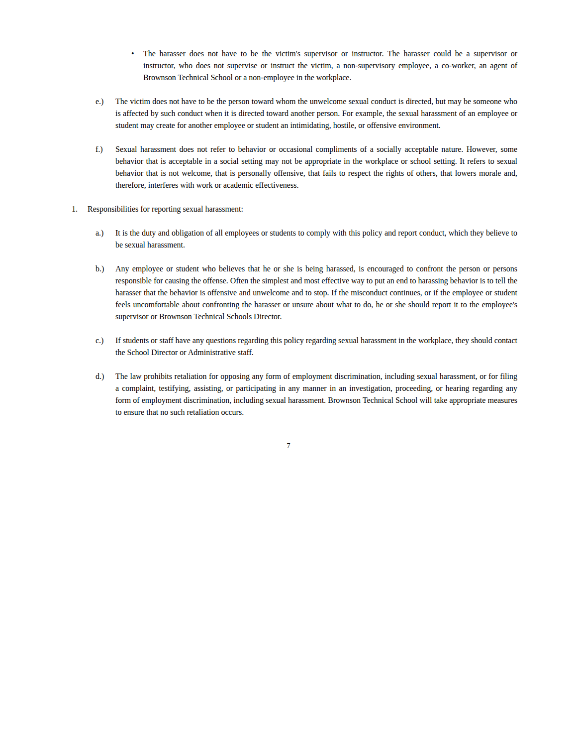The harasser does not have to be the victim's supervisor or instructor. The harasser could be a supervisor or instructor, who does not supervise or instruct the victim, a non-supervisory employee, a co-worker, an agent of Brownson Technical School or a non-employee in the workplace.
e.)
The victim does not have to be the person toward whom the unwelcome sexual conduct is directed, but may be someone who is affected by such conduct when it is directed toward another person. For example, the sexual harassment of an employee or student may create for another employee or student an intimidating, hostile, or offensive environment.
f.)
Sexual harassment does not refer to behavior or occasional compliments of a socially acceptable nature. However, some behavior that is acceptable in a social setting may not be appropriate in the workplace or school setting. It refers to sexual behavior that is not welcome, that is personally offensive, that fails to respect the rights of others, that lowers morale and, therefore, interferes with work or academic effectiveness.
1.
Responsibilities for reporting sexual harassment:
a.)
It is the duty and obligation of all employees or students to comply with this policy and report conduct, which they believe to be sexual harassment.
b.)
Any employee or student who believes that he or she is being harassed, is encouraged to confront the person or persons responsible for causing the offense. Often the simplest and most effective way to put an end to harassing behavior is to tell the harasser that the behavior is offensive and unwelcome and to stop. If the misconduct continues, or if the employee or student feels uncomfortable about confronting the harasser or unsure about what to do, he or she should report it to the employee's supervisor or Brownson Technical Schools Director.
c.)
If students or staff have any questions regarding this policy regarding sexual harassment in the workplace, they should contact the School Director or Administrative staff.
d.)
The law prohibits retaliation for opposing any form of employment discrimination, including sexual harassment, or for filing a complaint, testifying, assisting, or participating in any manner in an investigation, proceeding, or hearing regarding any form of employment discrimination, including sexual harassment. Brownson Technical School will take appropriate measures to ensure that no such retaliation occurs.
7